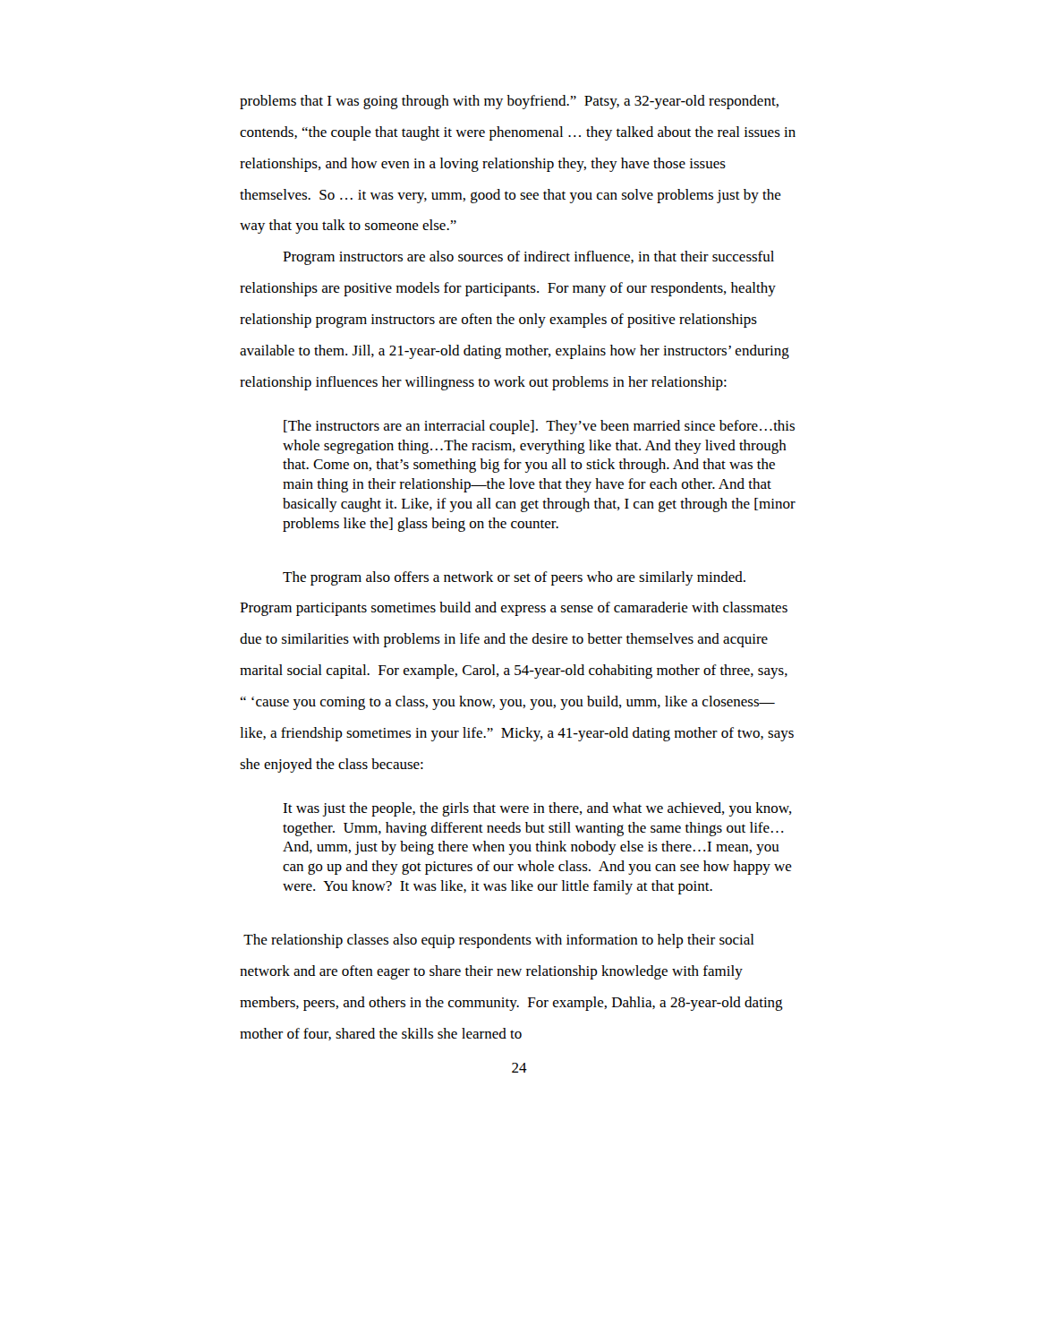problems that I was going through with my boyfriend.” Patsy, a 32-year-old respondent, contends, “the couple that taught it were phenomenal … they talked about the real issues in relationships, and how even in a loving relationship they, they have those issues themselves. So … it was very, umm, good to see that you can solve problems just by the way that you talk to someone else.”
Program instructors are also sources of indirect influence, in that their successful relationships are positive models for participants. For many of our respondents, healthy relationship program instructors are often the only examples of positive relationships available to them. Jill, a 21-year-old dating mother, explains how her instructors’ enduring relationship influences her willingness to work out problems in her relationship:
[The instructors are an interracial couple]. They’ve been married since before…this whole segregation thing…The racism, everything like that. And they lived through that. Come on, that’s something big for you all to stick through. And that was the main thing in their relationship—the love that they have for each other. And that basically caught it. Like, if you all can get through that, I can get through the [minor problems like the] glass being on the counter.
The program also offers a network or set of peers who are similarly minded. Program participants sometimes build and express a sense of camaraderie with classmates due to similarities with problems in life and the desire to better themselves and acquire marital social capital. For example, Carol, a 54-year-old cohabiting mother of three, says, “ ‘cause you coming to a class, you know, you, you, you build, umm, like a closeness—like, a friendship sometimes in your life.” Micky, a 41-year-old dating mother of two, says she enjoyed the class because:
It was just the people, the girls that were in there, and what we achieved, you know, together. Umm, having different needs but still wanting the same things out life…And, umm, just by being there when you think nobody else is there…I mean, you can go up and they got pictures of our whole class. And you can see how happy we were. You know? It was like, it was like our little family at that point.
The relationship classes also equip respondents with information to help their social network and are often eager to share their new relationship knowledge with family members, peers, and others in the community. For example, Dahlia, a 28-year-old dating mother of four, shared the skills she learned to
24